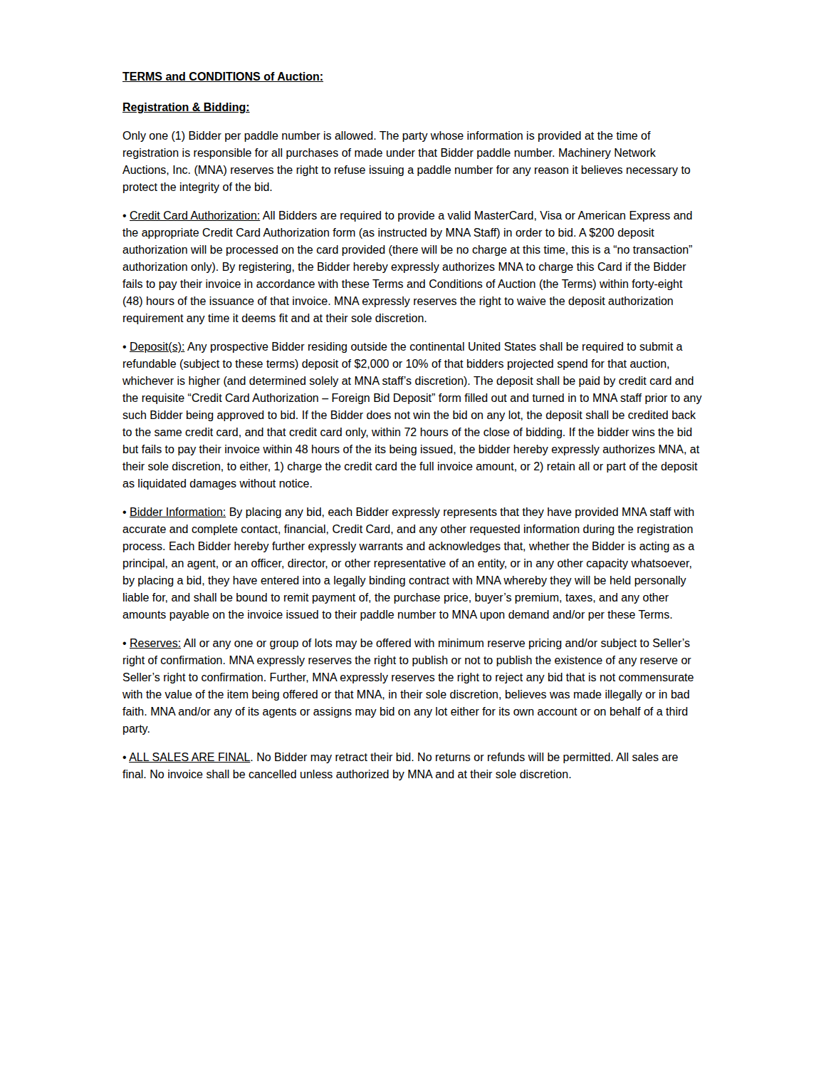TERMS and CONDITIONS of Auction:
Registration & Bidding:
Only one (1) Bidder per paddle number is allowed. The party whose information is provided at the time of registration is responsible for all purchases of made under that Bidder paddle number. Machinery Network Auctions, Inc. (MNA) reserves the right to refuse issuing a paddle number for any reason it believes necessary to protect the integrity of the bid.
• Credit Card Authorization: All Bidders are required to provide a valid MasterCard, Visa or American Express and the appropriate Credit Card Authorization form (as instructed by MNA Staff) in order to bid. A $200 deposit authorization will be processed on the card provided (there will be no charge at this time, this is a “no transaction” authorization only). By registering, the Bidder hereby expressly authorizes MNA to charge this Card if the Bidder fails to pay their invoice in accordance with these Terms and Conditions of Auction (the Terms) within forty-eight (48) hours of the issuance of that invoice. MNA expressly reserves the right to waive the deposit authorization requirement any time it deems fit and at their sole discretion.
• Deposit(s): Any prospective Bidder residing outside the continental United States shall be required to submit a refundable (subject to these terms) deposit of $2,000 or 10% of that bidders projected spend for that auction, whichever is higher (and determined solely at MNA staff’s discretion). The deposit shall be paid by credit card and the requisite “Credit Card Authorization – Foreign Bid Deposit” form filled out and turned in to MNA staff prior to any such Bidder being approved to bid. If the Bidder does not win the bid on any lot, the deposit shall be credited back to the same credit card, and that credit card only, within 72 hours of the close of bidding. If the bidder wins the bid but fails to pay their invoice within 48 hours of the its being issued, the bidder hereby expressly authorizes MNA, at their sole discretion, to either, 1) charge the credit card the full invoice amount, or 2) retain all or part of the deposit as liquidated damages without notice.
• Bidder Information: By placing any bid, each Bidder expressly represents that they have provided MNA staff with accurate and complete contact, financial, Credit Card, and any other requested information during the registration process. Each Bidder hereby further expressly warrants and acknowledges that, whether the Bidder is acting as a principal, an agent, or an officer, director, or other representative of an entity, or in any other capacity whatsoever, by placing a bid, they have entered into a legally binding contract with MNA whereby they will be held personally liable for, and shall be bound to remit payment of, the purchase price, buyer’s premium, taxes, and any other amounts payable on the invoice issued to their paddle number to MNA upon demand and/or per these Terms.
• Reserves: All or any one or group of lots may be offered with minimum reserve pricing and/or subject to Seller’s right of confirmation. MNA expressly reserves the right to publish or not to publish the existence of any reserve or Seller’s right to confirmation. Further, MNA expressly reserves the right to reject any bid that is not commensurate with the value of the item being offered or that MNA, in their sole discretion, believes was made illegally or in bad faith. MNA and/or any of its agents or assigns may bid on any lot either for its own account or on behalf of a third party.
• ALL SALES ARE FINAL. No Bidder may retract their bid. No returns or refunds will be permitted. All sales are final. No invoice shall be cancelled unless authorized by MNA and at their sole discretion.